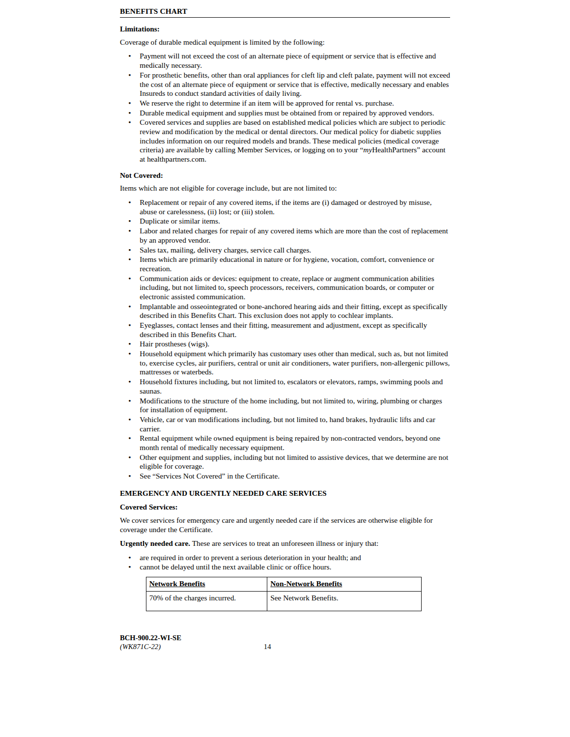BENEFITS CHART
Limitations:
Coverage of durable medical equipment is limited by the following:
Payment will not exceed the cost of an alternate piece of equipment or service that is effective and medically necessary.
For prosthetic benefits, other than oral appliances for cleft lip and cleft palate, payment will not exceed the cost of an alternate piece of equipment or service that is effective, medically necessary and enables Insureds to conduct standard activities of daily living.
We reserve the right to determine if an item will be approved for rental vs. purchase.
Durable medical equipment and supplies must be obtained from or repaired by approved vendors.
Covered services and supplies are based on established medical policies which are subject to periodic review and modification by the medical or dental directors. Our medical policy for diabetic supplies includes information on our required models and brands. These medical policies (medical coverage criteria) are available by calling Member Services, or logging on to your “my HealthPartners” account at healthpartners.com.
Not Covered:
Items which are not eligible for coverage include, but are not limited to:
Replacement or repair of any covered items, if the items are (i) damaged or destroyed by misuse, abuse or carelessness, (ii) lost; or (iii) stolen.
Duplicate or similar items.
Labor and related charges for repair of any covered items which are more than the cost of replacement by an approved vendor.
Sales tax, mailing, delivery charges, service call charges.
Items which are primarily educational in nature or for hygiene, vocation, comfort, convenience or recreation.
Communication aids or devices: equipment to create, replace or augment communication abilities including, but not limited to, speech processors, receivers, communication boards, or computer or electronic assisted communication.
Implantable and osseointegrated or bone-anchored hearing aids and their fitting, except as specifically described in this Benefits Chart. This exclusion does not apply to cochlear implants.
Eyeglasses, contact lenses and their fitting, measurement and adjustment, except as specifically described in this Benefits Chart.
Hair prostheses (wigs).
Household equipment which primarily has customary uses other than medical, such as, but not limited to, exercise cycles, air purifiers, central or unit air conditioners, water purifiers, non-allergenic pillows, mattresses or waterbeds.
Household fixtures including, but not limited to, escalators or elevators, ramps, swimming pools and saunas.
Modifications to the structure of the home including, but not limited to, wiring, plumbing or charges for installation of equipment.
Vehicle, car or van modifications including, but not limited to, hand brakes, hydraulic lifts and car carrier.
Rental equipment while owned equipment is being repaired by non-contracted vendors, beyond one month rental of medically necessary equipment.
Other equipment and supplies, including but not limited to assistive devices, that we determine are not eligible for coverage.
See “Services Not Covered” in the Certificate.
EMERGENCY AND URGENTLY NEEDED CARE SERVICES
Covered Services:
We cover services for emergency care and urgently needed care if the services are otherwise eligible for coverage under the Certificate.
Urgently needed care. These are services to treat an unforeseen illness or injury that:
are required in order to prevent a serious deterioration in your health; and
cannot be delayed until the next available clinic or office hours.
| Network Benefits | Non-Network Benefits |
| --- | --- |
| 70% of the charges incurred. | See Network Benefits. |
BCH-900.22-WI-SE
(WK871C-22)14